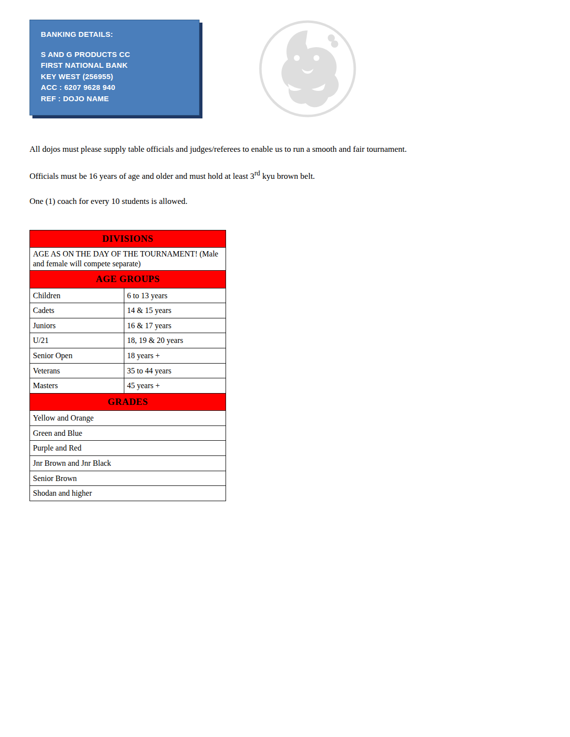BANKING DETAILS:
S AND G PRODUCTS CC
FIRST NATIONAL BANK
KEY WEST (256955)
ACC : 6207 9628 940
REF : DOJO NAME
All dojos must please supply table officials and judges/referees to enable us to run a smooth and fair tournament.
Officials must be 16 years of age and older and must hold at least 3rd kyu brown belt.
One (1) coach for every 10 students is allowed.
| DIVISIONS |
| AGE AS ON THE DAY OF THE TOURNAMENT! (Male and female will compete separate) |
| AGE GROUPS |
| Children | 6 to 13 years |
| Cadets | 14 & 15 years |
| Juniors | 16 & 17 years |
| U/21 | 18, 19 & 20 years |
| Senior Open | 18 years + |
| Veterans | 35 to 44 years |
| Masters | 45 years + |
| GRADES |
| Yellow and Orange |
| Green and Blue |
| Purple and Red |
| Jnr Brown and Jnr Black |
| Senior Brown |
| Shodan and higher |